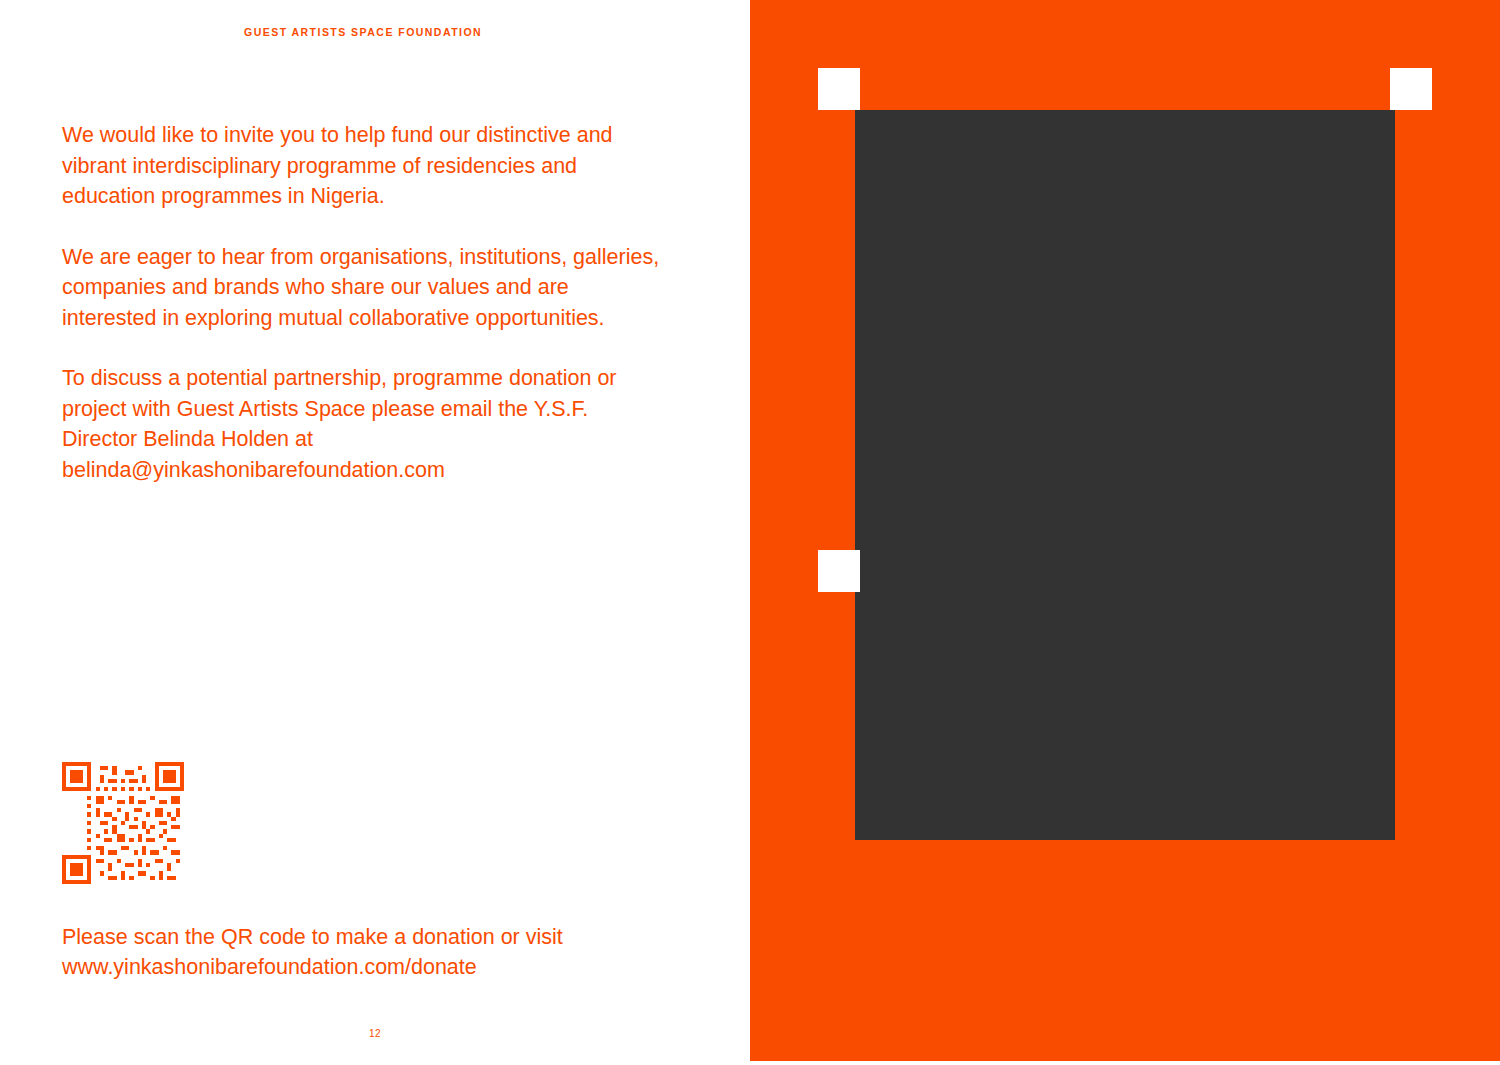Guest Artists Space Foundation
We would like to invite you to help fund our distinctive and vibrant interdisciplinary programme of residencies and education programmes in Nigeria.
We are eager to hear from organisations, institutions, galleries, companies and brands who share our values and are interested in exploring mutual collaborative opportunities.
To discuss a potential partnership, programme donation or project with Guest Artists Space please email the Y.S.F. Director Belinda Holden at belinda@yinkashonibarefoundation.com
Please scan the QR code to make a donation or visit
www.yinkashonibarefoundation.com/donate
12